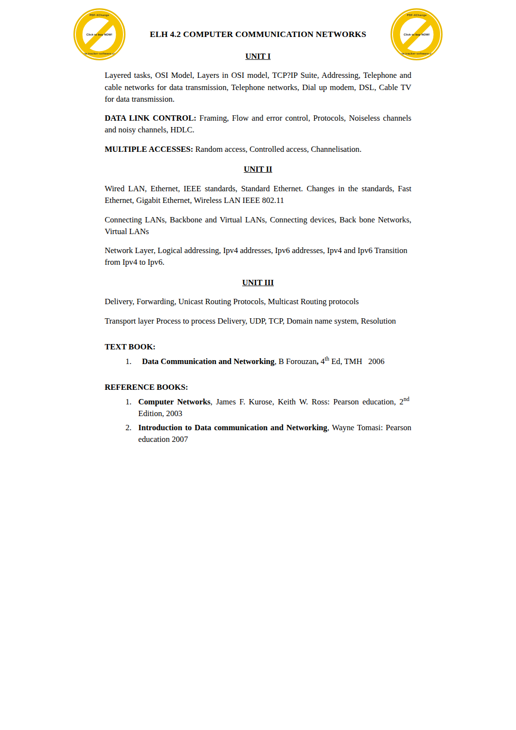PDF-XChange
Click to buy NOW!
www.tracker-software.com
PDF-XChange
Click to buy NOW!
www.tracker-software.com
ELH 4.2 COMPUTER COMMUNICATION NETWORKS
UNIT I
Layered tasks, OSI Model, Layers in OSI model, TCP?IP Suite, Addressing, Telephone and cable networks for data transmission, Telephone networks, Dial up modem, DSL, Cable TV for data transmission.
DATA LINK CONTROL: Framing, Flow and error control, Protocols, Noiseless channels and noisy channels, HDLC.
MULTIPLE ACCESSES: Random access, Controlled access, Channelisation.
UNIT II
Wired LAN, Ethernet, IEEE standards, Standard Ethernet. Changes in the standards, Fast Ethernet, Gigabit Ethernet, Wireless LAN IEEE 802.11
Connecting LANs, Backbone and Virtual LANs, Connecting devices, Back bone Networks, Virtual LANs
Network Layer, Logical addressing, Ipv4 addresses, Ipv6 addresses, Ipv4 and Ipv6 Transition from Ipv4 to Ipv6.
UNIT III
Delivery, Forwarding, Unicast Routing Protocols, Multicast Routing protocols
Transport layer Process to process Delivery, UDP, TCP, Domain name system, Resolution
TEXT BOOK:
Data Communication and Networking, B Forouzan, 4th Ed, TMH 2006
REFERENCE BOOKS:
Computer Networks, James F. Kurose, Keith W. Ross: Pearson education, 2nd Edition, 2003
Introduction to Data communication and Networking, Wayne Tomasi: Pearson education 2007